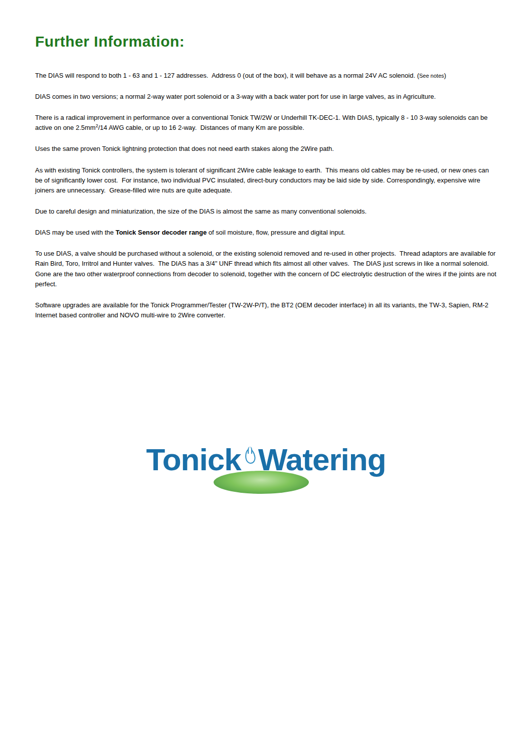Further Information:
The DIAS will respond to both 1 - 63 and 1 - 127 addresses. Address 0 (out of the box), it will behave as a normal 24V AC solenoid. (See notes)
DIAS comes in two versions; a normal 2-way water port solenoid or a 3-way with a back water port for use in large valves, as in Agriculture.
There is a radical improvement in performance over a conventional Tonick TW/2W or Underhill TK-DEC-1. With DIAS, typically 8 - 10 3-way solenoids can be active on one 2.5mm2/14 AWG cable, or up to 16 2-way. Distances of many Km are possible.
Uses the same proven Tonick lightning protection that does not need earth stakes along the 2Wire path.
As with existing Tonick controllers, the system is tolerant of significant 2Wire cable leakage to earth. This means old cables may be re-used, or new ones can be of significantly lower cost. For instance, two individual PVC insulated, direct-bury conductors may be laid side by side. Correspondingly, expensive wire joiners are unnecessary. Grease-filled wire nuts are quite adequate.
Due to careful design and miniaturization, the size of the DIAS is almost the same as many conventional solenoids.
DIAS may be used with the Tonick Sensor decoder range of soil moisture, flow, pressure and digital input.
To use DIAS, a valve should be purchased without a solenoid, or the existing solenoid removed and re-used in other projects. Thread adaptors are available for Rain Bird, Toro, Irritrol and Hunter valves. The DIAS has a 3/4" UNF thread which fits almost all other valves. The DIAS just screws in like a normal solenoid. Gone are the two other waterproof connections from decoder to solenoid, together with the concern of DC electrolytic destruction of the wires if the joints are not perfect.
Software upgrades are available for the Tonick Programmer/Tester (TW-2W-P/T), the BT2 (OEM decoder interface) in all its variants, the TW-3, Sapien, RM-2 Internet based controller and NOVO multi-wire to 2Wire converter.
Tonick Watering